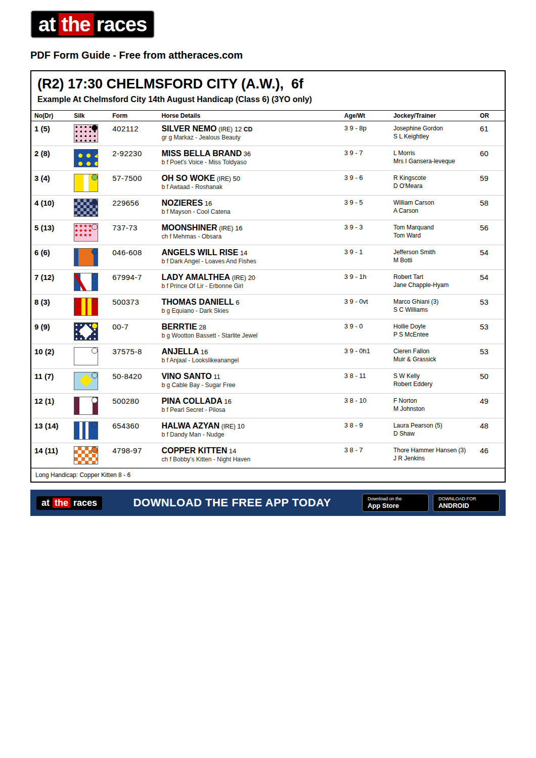at the races
PDF Form Guide - Free from attheraces.com
(R2) 17:30 CHELMSFORD CITY (A.W.), 6f
Example At Chelmsford City 14th August Handicap (Class 6) (3YO only)
| No(Dr) | Silk | Form | Horse Details | Age/Wt | Jockey/Trainer | OR |
| --- | --- | --- | --- | --- | --- | --- |
| 1 (5) | | 402112 | SILVER NEMO (IRE) 12 CD gr g Markaz - Jealous Beauty | 3 9 - 8p | Josephine Gordon S L Keightley | 61 |
| 2 (8) | | 2-92230 | MISS BELLA BRAND 36 b f Poet's Voice - Miss Toldyaso | 3 9 - 7 | L Morris Mrs I Gansera-leveque | 60 |
| 3 (4) | | 57-7500 | OH SO WOKE (IRE) 50 b f Awtaad - Roshanak | 3 9 - 6 | R Kingscote D O'Meara | 59 |
| 4 (10) | | 229656 | NOZIERES 16 b f Mayson - Cool Catena | 3 9 - 5 | William Carson A Carson | 58 |
| 5 (13) | ★★★★ ★★★★ ★★★★ | 737-73 | MOONSHINER (IRE) 16 ch f Mehmas - Obsara | 3 9 - 3 | Tom Marquand Tom Ward | 56 |
| 6 (6) | | 046-608 | ANGELS WILL RISE 14 b f Dark Angel - Loaves And Fishes | 3 9 - 1 | Jefferson Smith M Botti | 54 |
| 7 (12) | | 67994-7 | LADY AMALTHEA (IRE) 20 b f Prince Of Lir - Erbonne Girl | 3 9 - 1h | Robert Tart Jane Chapple-Hyam | 54 |
| 8 (3) | | 500373 | THOMAS DANIELL 6 b g Equiano - Dark Skies | 3 9 - 0vt | Marco Ghiani (3) S C Williams | 53 |
| 9 (9) | | 00-7 | BERRTIE 28 b g Wootton Bassett - Starlite Jewel | 3 9 - 0 | Hollie Doyle P S McEntee | 53 |
| 10 (2) | | 37575-8 | ANJELLA 16 b f Anjaal - Lookslikeanangel | 3 9 - 0h1 | Cieren Fallon Muir & Grassick | 53 |
| 11 (7) | | 50-8420 | VINO SANTO 11 b g Cable Bay - Sugar Free | 3 8 - 11 | S W Kelly Robert Eddery | 50 |
| 12 (1) | | 500280 | PINA COLLADA 16 b f Pearl Secret - Pilosa | 3 8 - 10 | F Norton M Johnston | 49 |
| 13 (14) | | 654360 | HALWA AZYAN (IRE) 10 b f Dandy Man - Nudge | 3 8 - 9 | Laura Pearson (5) D Shaw | 48 |
| 14 (11) | | 4798-97 | COPPER KITTEN 14 ch f Bobby's Kitten - Night Haven | 3 8 - 7 | Thore Hammer Hansen (3) J R Jenkins | 46 |
Long Handicap: Copper Kitten 8 - 6
at the races
DOWNLOAD THE FREE APP TODAY
Download on theApp Store
DOWNLOAD FORANDROID